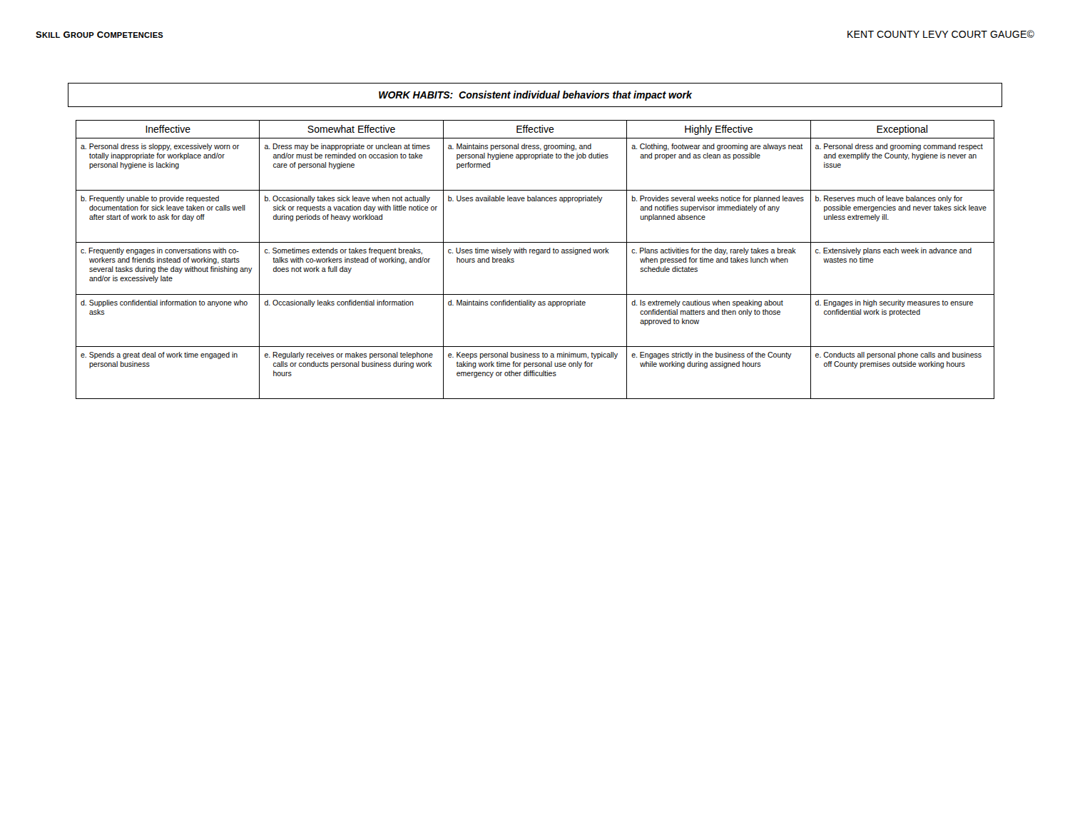SKILL GROUP COMPETENCIES
KENT COUNTY LEVY COURT GAUGE©
WORK HABITS: Consistent individual behaviors that impact work
| Ineffective | Somewhat Effective | Effective | Highly Effective | Exceptional |
| --- | --- | --- | --- | --- |
| a. Personal dress is sloppy, excessively worn or totally inappropriate for workplace and/or personal hygiene is lacking | a. Dress may be inappropriate or unclean at times and/or must be reminded on occasion to take care of personal hygiene | a. Maintains personal dress, grooming, and personal hygiene appropriate to the job duties performed | a. Clothing, footwear and grooming are always neat and proper and as clean as possible | a. Personal dress and grooming command respect and exemplify the County, hygiene is never an issue |
| b. Frequently unable to provide requested documentation for sick leave taken or calls well after start of work to ask for day off | b. Occasionally takes sick leave when not actually sick or requests a vacation day with little notice or during periods of heavy workload | b. Uses available leave balances appropriately | b. Provides several weeks notice for planned leaves and notifies supervisor immediately of any unplanned absence | b. Reserves much of leave balances only for possible emergencies and never takes sick leave unless extremely ill. |
| c. Frequently engages in conversations with co-workers and friends instead of working, starts several tasks during the day without finishing any and/or is excessively late | c. Sometimes extends or takes frequent breaks, talks with co-workers instead of working, and/or does not work a full day | c. Uses time wisely with regard to assigned work hours and breaks | c. Plans activities for the day, rarely takes a break when pressed for time and takes lunch when schedule dictates | c. Extensively plans each week in advance and wastes no time |
| d. Supplies confidential information to anyone who asks | d. Occasionally leaks confidential information | d. Maintains confidentiality as appropriate | d. Is extremely cautious when speaking about confidential matters and then only to those approved to know | d. Engages in high security measures to ensure confidential work is protected |
| e. Spends a great deal of work time engaged in personal business | e. Regularly receives or makes personal telephone calls or conducts personal business during work hours | e. Keeps personal business to a minimum, typically taking work time for personal use only for emergency or other difficulties | e. Engages strictly in the business of the County while working during assigned hours | e. Conducts all personal phone calls and business off County premises outside working hours |